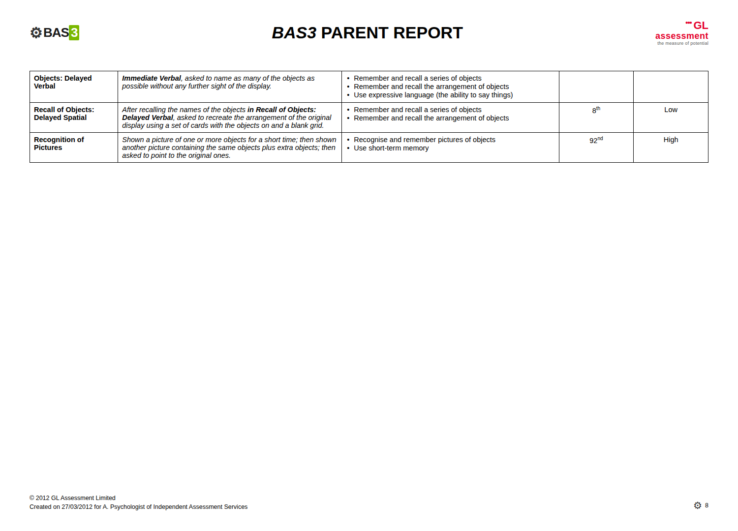⚙BAS 3
BAS3 PARENT REPORT
●●● GL
assessment
the measure of potential
| Objects: Delayed Verbal | Immediate Verbal , asked to name as many of the objects as possible without any further sight of the display. | Remember and recall a series of objects Remember and recall the arrangement of objects Use expressive language (the ability to say things) | | |
| Recall of Objects: Delayed Spatial | After recalling the names of the objects in Recall of Objects: Delayed Verbal , asked to recreate the arrangement of the original display using a set of cards with the objects on and a blank grid. | Remember and recall a series of objects Remember and recall the arrangement of objects | 8 th | Low |
| Recognition of Pictures | Shown a picture of one or more objects for a short time; then shown another picture containing the same objects plus extra objects; then asked to point to the original ones. | Recognise and remember pictures of objects Use short-term memory | 92 nd | High |
© 2012 GL Assessment Limited
Created on 27/03/2012 for A. Psychologist of Independent Assessment Services
⚙ 8